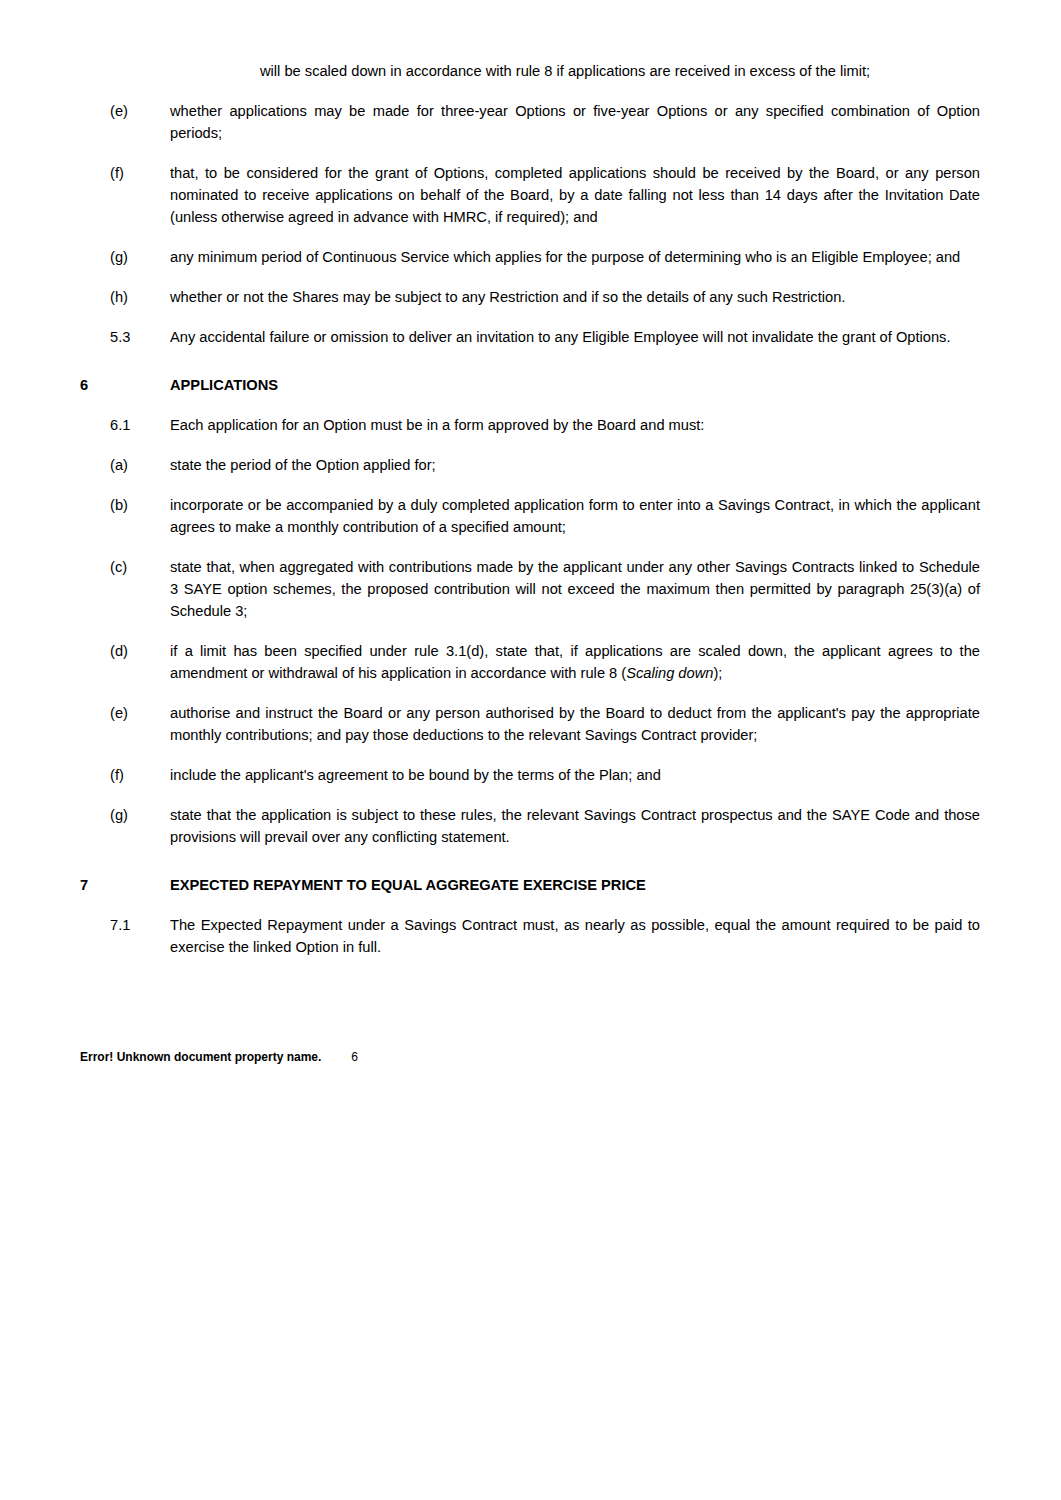will be scaled down in accordance with rule 8 if applications are received in excess of the limit;
(e)
whether applications may be made for three-year Options or five-year Options or any specified combination of Option periods;
(f)
that, to be considered for the grant of Options, completed applications should be received by the Board, or any person nominated to receive applications on behalf of the Board, by a date falling not less than 14 days after the Invitation Date (unless otherwise agreed in advance with HMRC, if required); and
(g)
any minimum period of Continuous Service which applies for the purpose of determining who is an Eligible Employee; and
(h)
whether or not the Shares may be subject to any Restriction and if so the details of any such Restriction.
5.3
Any accidental failure or omission to deliver an invitation to any Eligible Employee will not invalidate the grant of Options.
6 APPLICATIONS
6.1
Each application for an Option must be in a form approved by the Board and must:
(a)
state the period of the Option applied for;
(b)
incorporate or be accompanied by a duly completed application form to enter into a Savings Contract, in which the applicant agrees to make a monthly contribution of a specified amount;
(c)
state that, when aggregated with contributions made by the applicant under any other Savings Contracts linked to Schedule 3 SAYE option schemes, the proposed contribution will not exceed the maximum then permitted by paragraph 25(3)(a) of Schedule 3;
(d)
if a limit has been specified under rule 3.1(d), state that, if applications are scaled down, the applicant agrees to the amendment or withdrawal of his application in accordance with rule 8 (Scaling down);
(e)
authorise and instruct the Board or any person authorised by the Board to deduct from the applicant's pay the appropriate monthly contributions; and pay those deductions to the relevant Savings Contract provider;
(f)
include the applicant's agreement to be bound by the terms of the Plan; and
(g)
state that the application is subject to these rules, the relevant Savings Contract prospectus and the SAYE Code and those provisions will prevail over any conflicting statement.
7 EXPECTED REPAYMENT TO EQUAL AGGREGATE EXERCISE PRICE
7.1
The Expected Repayment under a Savings Contract must, as nearly as possible, equal the amount required to be paid to exercise the linked Option in full.
Error! Unknown document property name. 6